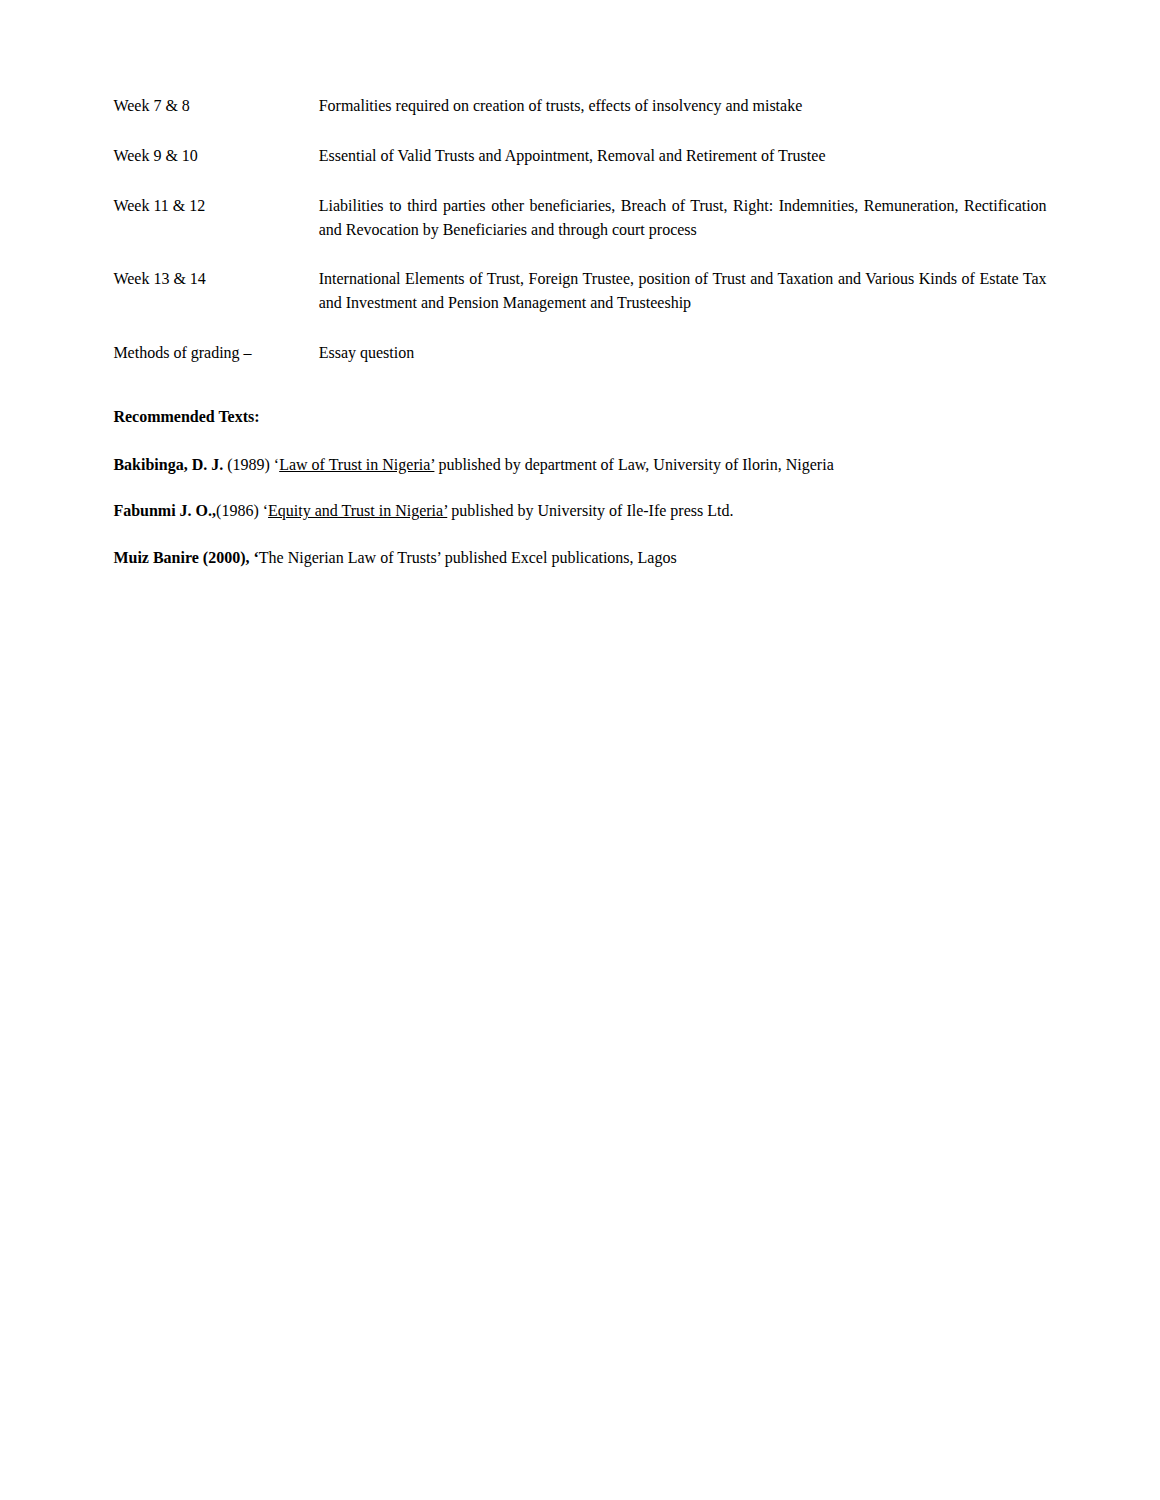| Week 7 & 8 | Formalities required on creation of trusts, effects of insolvency and mistake |
| Week 9 & 10 | Essential of Valid Trusts and Appointment, Removal and Retirement of Trustee |
| Week 11 & 12 | Liabilities to third parties other beneficiaries, Breach of Trust, Right: Indemnities, Remuneration, Rectification and Revocation by Beneficiaries and through court process |
| Week 13 & 14 | International Elements of Trust, Foreign Trustee, position of Trust and Taxation and Various Kinds of Estate Tax and Investment and Pension Management and Trusteeship |
| Methods of grading – | Essay question |
Recommended Texts:
Bakibinga, D. J. (1989) ‘Law of Trust in Nigeria’ published by department of Law, University of Ilorin, Nigeria
Fabunmi J. O.,(1986) ‘Equity and Trust in Nigeria’ published by University of Ile-Ife press Ltd.
Muiz Banire (2000), ‘The Nigerian Law of Trusts’ published Excel publications, Lagos